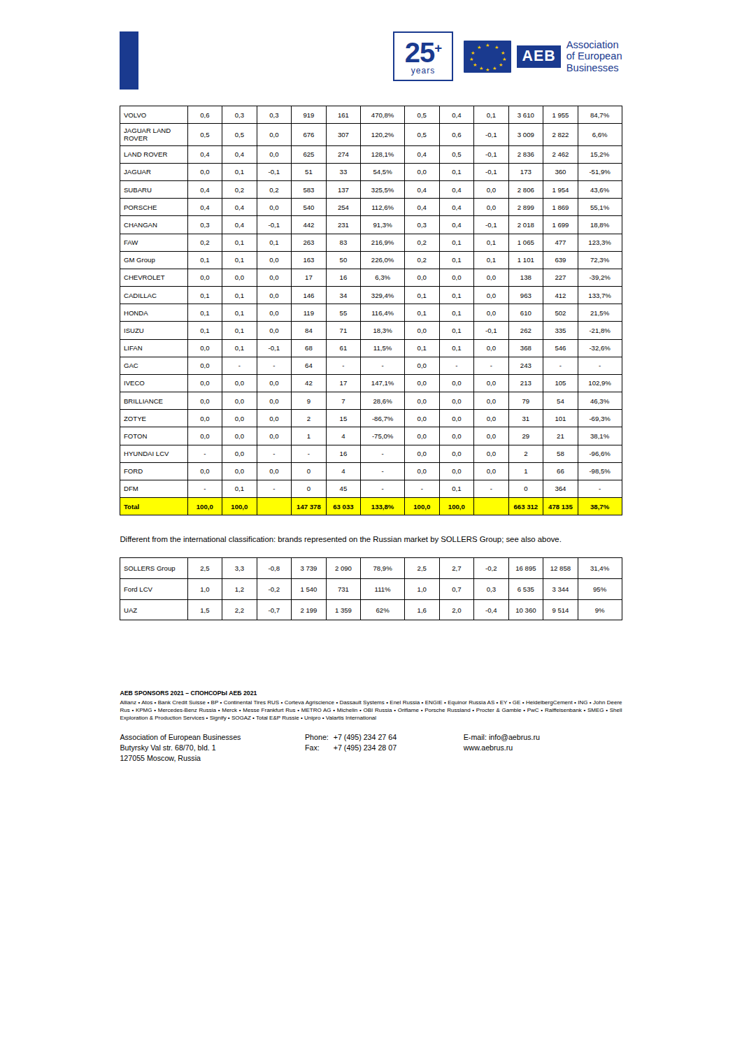25+
years
★ ★ ★ ★ ★ ★ ★ ★ ★ ★ ★ ★
AEB
Association
of European
Businesses
| VOLVO | 0,6 | 0,3 | 0,3 | 919 | 161 | 470,8% | 0,5 | 0,4 | 0,1 | 3 610 | 1 955 | 84,7% |
| JAGUAR LAND ROVER | 0,5 | 0,5 | 0,0 | 676 | 307 | 120,2% | 0,5 | 0,6 | -0,1 | 3 009 | 2 822 | 6,6% |
| LAND ROVER | 0,4 | 0,4 | 0,0 | 625 | 274 | 128,1% | 0,4 | 0,5 | -0,1 | 2 836 | 2 462 | 15,2% |
| JAGUAR | 0,0 | 0,1 | -0,1 | 51 | 33 | 54,5% | 0,0 | 0,1 | -0,1 | 173 | 360 | -51,9% |
| SUBARU | 0,4 | 0,2 | 0,2 | 583 | 137 | 325,5% | 0,4 | 0,4 | 0,0 | 2 806 | 1 954 | 43,6% |
| PORSCHE | 0,4 | 0,4 | 0,0 | 540 | 254 | 112,6% | 0,4 | 0,4 | 0,0 | 2 899 | 1 869 | 55,1% |
| CHANGAN | 0,3 | 0,4 | -0,1 | 442 | 231 | 91,3% | 0,3 | 0,4 | -0,1 | 2 018 | 1 699 | 18,8% |
| FAW | 0,2 | 0,1 | 0,1 | 263 | 83 | 216,9% | 0,2 | 0,1 | 0,1 | 1 065 | 477 | 123,3% |
| GM Group | 0,1 | 0,1 | 0,0 | 163 | 50 | 226,0% | 0,2 | 0,1 | 0,1 | 1 101 | 639 | 72,3% |
| CHEVROLET | 0,0 | 0,0 | 0,0 | 17 | 16 | 6,3% | 0,0 | 0,0 | 0,0 | 138 | 227 | -39,2% |
| CADILLAC | 0,1 | 0,1 | 0,0 | 146 | 34 | 329,4% | 0,1 | 0,1 | 0,0 | 963 | 412 | 133,7% |
| HONDA | 0,1 | 0,1 | 0,0 | 119 | 55 | 116,4% | 0,1 | 0,1 | 0,0 | 610 | 502 | 21,5% |
| ISUZU | 0,1 | 0,1 | 0,0 | 84 | 71 | 18,3% | 0,0 | 0,1 | -0,1 | 262 | 335 | -21,8% |
| LIFAN | 0,0 | 0,1 | -0,1 | 68 | 61 | 11,5% | 0,1 | 0,1 | 0,0 | 368 | 546 | -32,6% |
| GAC | 0,0 | - | - | 64 | - | - | 0,0 | - | - | 243 | - | - |
| IVECO | 0,0 | 0,0 | 0,0 | 42 | 17 | 147,1% | 0,0 | 0,0 | 0,0 | 213 | 105 | 102,9% |
| BRILLIANCE | 0,0 | 0,0 | 0,0 | 9 | 7 | 28,6% | 0,0 | 0,0 | 0,0 | 79 | 54 | 46,3% |
| ZOTYE | 0,0 | 0,0 | 0,0 | 2 | 15 | -86,7% | 0,0 | 0,0 | 0,0 | 31 | 101 | -69,3% |
| FOTON | 0,0 | 0,0 | 0,0 | 1 | 4 | -75,0% | 0,0 | 0,0 | 0,0 | 29 | 21 | 38,1% |
| HYUNDAI LCV | - | 0,0 | - | - | 16 | - | 0,0 | 0,0 | 0,0 | 2 | 58 | -96,6% |
| FORD | 0,0 | 0,0 | 0,0 | 0 | 4 | - | 0,0 | 0,0 | 0,0 | 1 | 66 | -98,5% |
| DFM | - | 0,1 | - | 0 | 45 | - | - | 0,1 | - | 0 | 364 | - |
| Total | 100,0 | 100,0 | | 147 378 | 63 033 | 133,8% | 100,0 | 100,0 | | 663 312 | 478 135 | 38,7% |
Different from the international classification: brands represented on the Russian market by SOLLERS Group; see also above.
| SOLLERS Group | 2,5 | 3,3 | -0,8 | 3 739 | 2 090 | 78,9% | 2,5 | 2,7 | -0,2 | 16 895 | 12 858 | 31,4% |
| Ford LCV | 1,0 | 1,2 | -0,2 | 1 540 | 731 | 111% | 1,0 | 0,7 | 0,3 | 6 535 | 3 344 | 95% |
| UAZ | 1,5 | 2,2 | -0,7 | 2 199 | 1 359 | 62% | 1,6 | 2,0 | -0,4 | 10 360 | 9 514 | 9% |
AEB SPONSORS 2021 – СПОНСОРЫ АЕБ 2021
Allianz • Atos • Bank Credit Suisse • BP • Continental Tires RUS • Corteva Agriscience • Dassault Systems • Enel Russia • ENGIE • Equinor Russia AS • EY • GE • HeidelbergCement • ING • John Deere Rus • KPMG • Mercedes-Benz Russia • Merck • Messe Frankfurt Rus • METRO AG • Michelin • OBI Russia • Oriflame • Porsche Russland • Procter & Gamble • PwC • Raiffeisenbank • SMEG • Shell Exploration & Production Services • Signify • SOGAZ • Total E&P Russie • Unipro • Valartis International
Association of European Businesses
Butyrsky Val str. 68/70, bld. 1
127055 Moscow, Russia
Phone: +7 (495) 234 27 64
Fax: +7 (495) 234 28 07
E-mail: info@aebrus.ru
www.aebrus.ru